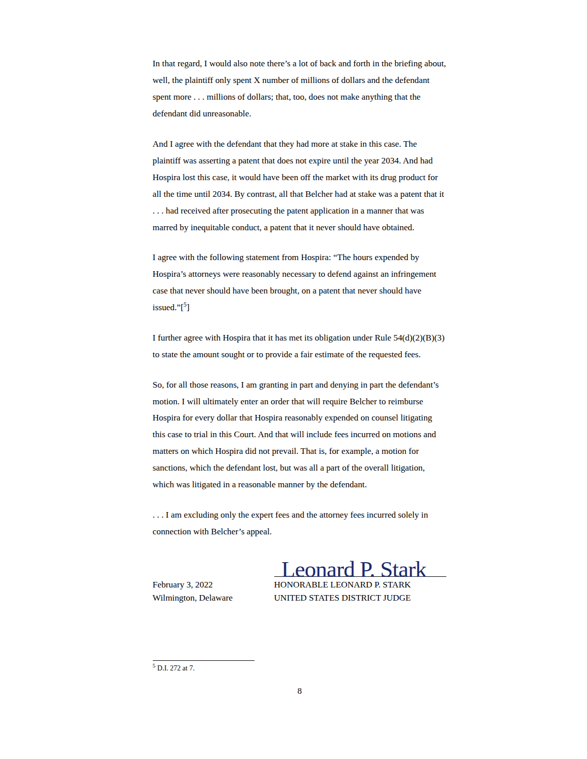In that regard, I would also note there’s a lot of back and forth in the briefing about, well, the plaintiff only spent X number of millions of dollars and the defendant spent more . . . millions of dollars; that, too, does not make anything that the defendant did unreasonable.
And I agree with the defendant that they had more at stake in this case. The plaintiff was asserting a patent that does not expire until the year 2034. And had Hospira lost this case, it would have been off the market with its drug product for all the time until 2034. By contrast, all that Belcher had at stake was a patent that it . . . had received after prosecuting the patent application in a manner that was marred by inequitable conduct, a patent that it never should have obtained.
I agree with the following statement from Hospira: “The hours expended by Hospira’s attorneys were reasonably necessary to defend against an infringement case that never should have been brought, on a patent that never should have issued.”[5]
I further agree with Hospira that it has met its obligation under Rule 54(d)(2)(B)(3) to state the amount sought or to provide a fair estimate of the requested fees.
So, for all those reasons, I am granting in part and denying in part the defendant’s motion. I will ultimately enter an order that will require Belcher to reimburse Hospira for every dollar that Hospira reasonably expended on counsel litigating this case to trial in this Court. And that will include fees incurred on motions and matters on which Hospira did not prevail. That is, for example, a motion for sanctions, which the defendant lost, but was all a part of the overall litigation, which was litigated in a reasonable manner by the defendant.
. . . I am excluding only the expert fees and the attorney fees incurred solely in connection with Belcher’s appeal.
| | Leonard P. Stark |
| February 3, 2022 Wilmington, Delaware | HONORABLE LEONARD P. STARK UNITED STATES DISTRICT JUDGE |
5 D.I. 272 at 7.
8